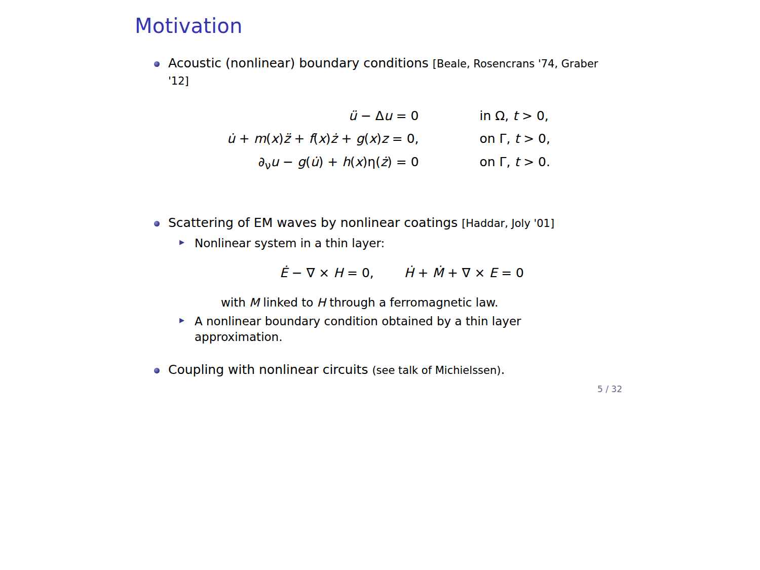Motivation
Acoustic (nonlinear) boundary conditions [Beale, Rosencrans '74, Graber '12]
| ü − Δ u = 0 | in Ω, t > 0, |
| u̇ + m ( x ) z̈ + f ( x ) ż + g ( x ) z = 0, | on Γ, t > 0, |
| ∂ ν u − g ( u̇ ) + h ( x )η( ż ) = 0 | on Γ, t > 0. |
Scattering of EM waves by nonlinear coatings [Haddar, Joly '01]
Nonlinear system in a thin layer:
Ė − ∇ × H = 0, Ḣ + Ṁ + ∇ × E = 0
with M linked to H through a ferromagnetic law.
A nonlinear boundary condition obtained by a thin layer approximation.
Coupling with nonlinear circuits (see talk of Michielssen).
5 / 32